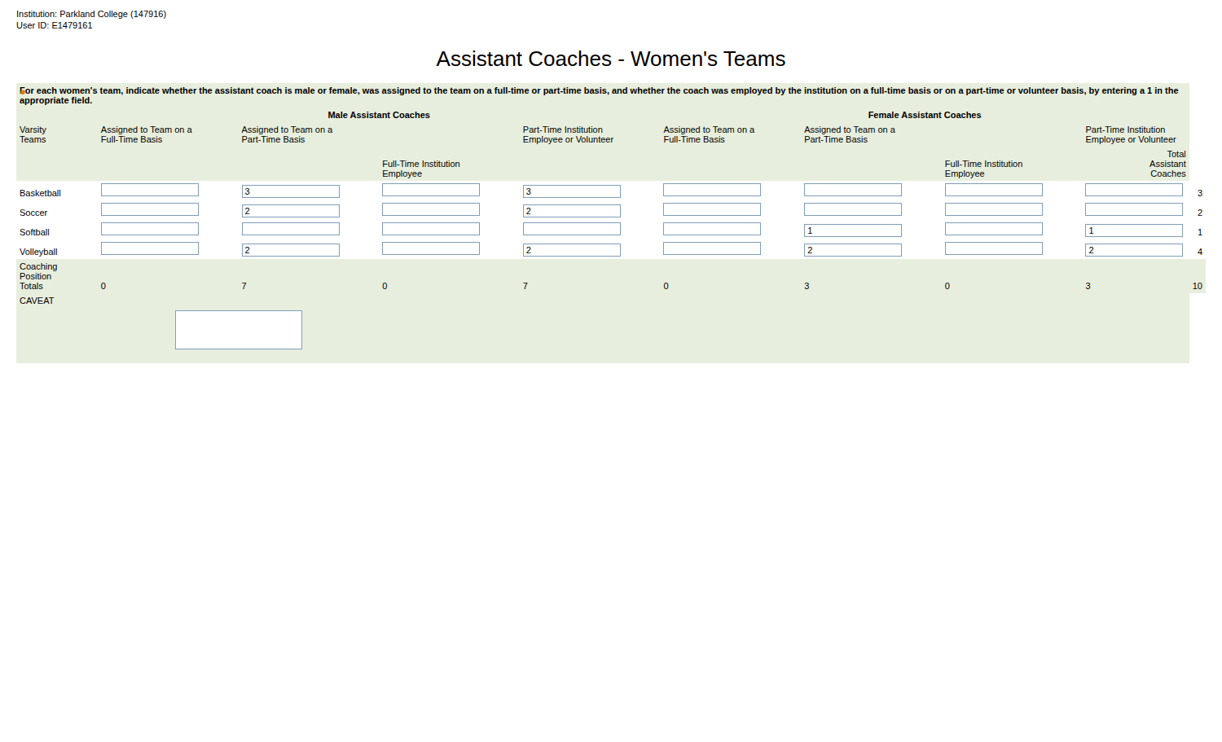Institution: Parkland College (147916)
User ID: E1479161
Assistant Coaches - Women's Teams
| ● For each women's team, indicate whether the assistant coach is male or female, was assigned to the team on a full-time or part-time basis, and whether the coach was employed by the institution on a full-time basis or on a part-time or volunteer basis, by entering a 1 in the appropriate field. |
| | Male Assistant Coaches | Female Assistant Coaches |
| Varsity Teams | Assigned to Team on a Full-Time Basis | Assigned to Team on a Part-Time Basis | | Part-Time Institution Employee or Volunteer | Assigned to Team on a Full-Time Basis | Assigned to Team on a Part-Time Basis | | Part-Time Institution Employee or Volunteer |
| | | | Full-Time Institution Employee | | | | Full-Time Institution Employee | Total Assistant Coaches |
| Basketball | | 3 | | 3 | | | | | 3 |
| Soccer | | 2 | | 2 | | | | | 2 |
| Softball | | | | | | 1 | | 1 | 1 |
| Volleyball | | 2 | | 2 | | 2 | | 2 | 4 |
| Coaching Position Totals | 0 | 7 | 0 | 7 | 0 | 3 | 0 | 3 | 10 |
| CAVEAT | |